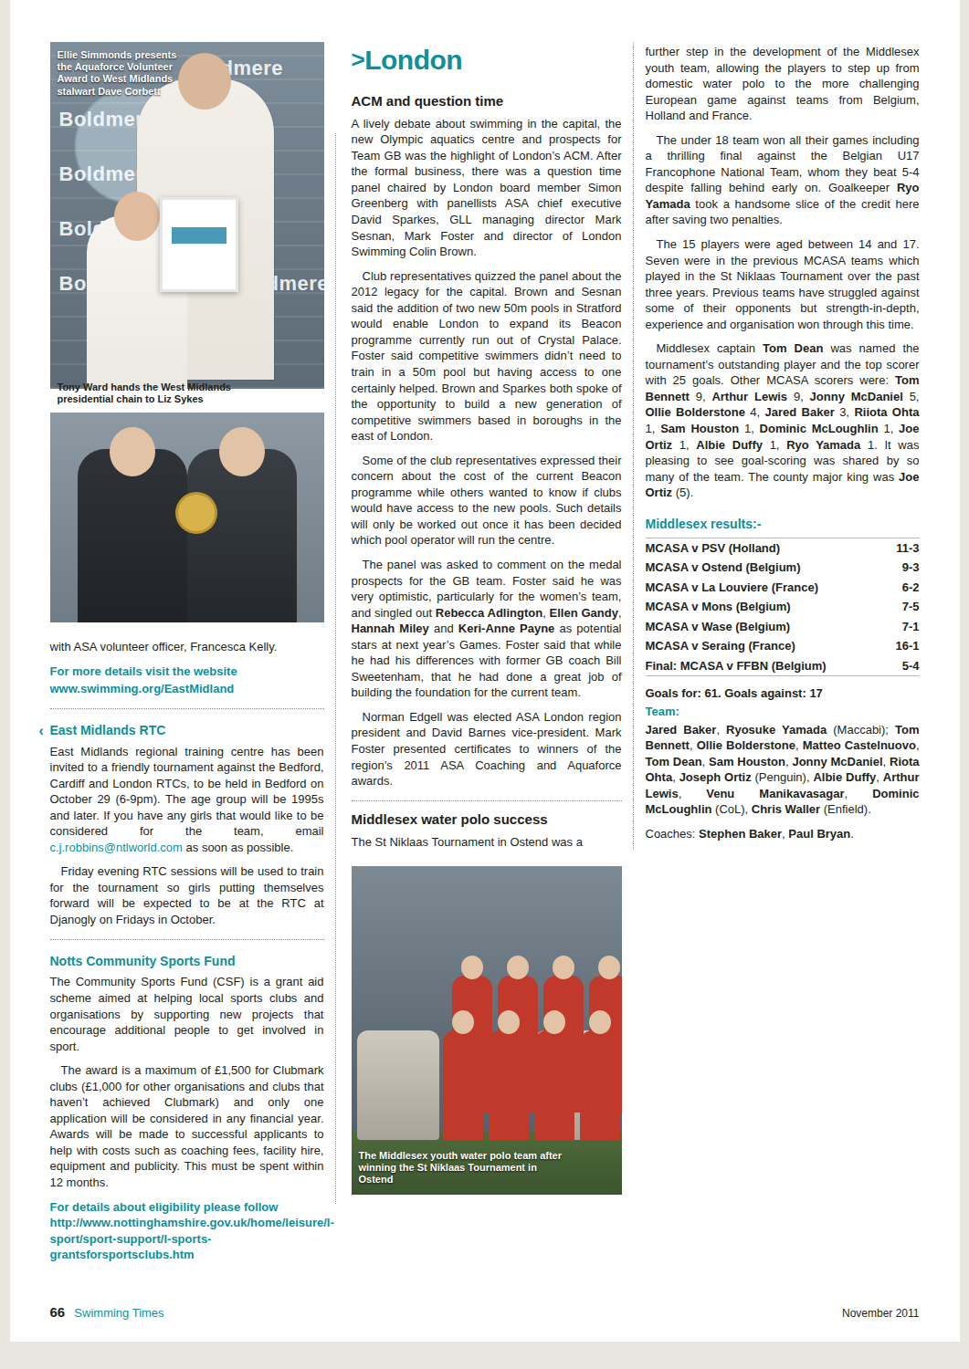Boldmere Boldmere Boldmere Boldmere Boldmere Boldmere
Ellie Simmonds presents
the Aquaforce Volunteer
Award to West Midlands
stalwart Dave Corbett
Tony Ward hands the West Midlands
presidential chain to Liz Sykes
with ASA volunteer officer, Francesca Kelly.
For more details visit the website
www.swimming.org/EastMidland
East Midlands RTC
East Midlands regional training centre has been invited to a friendly tournament against the Bedford, Cardiff and London RTCs, to be held in Bedford on October 29 (6-9pm). The age group will be 1995s and later. If you have any girls that would like to be considered for the team, email c.j.robbins@ntlworld.com as soon as possible.
Friday evening RTC sessions will be used to train for the tournament so girls putting themselves forward will be expected to be at the RTC at Djanogly on Fridays in October.
Notts Community Sports Fund
The Community Sports Fund (CSF) is a grant aid scheme aimed at helping local sports clubs and organisations by supporting new projects that encourage additional people to get involved in sport.
The award is a maximum of £1,500 for Clubmark clubs (£1,000 for other organisations and clubs that haven’t achieved Clubmark) and only one application will be considered in any financial year. Awards will be made to successful applicants to help with costs such as coaching fees, facility hire, equipment and publicity. This must be spent within 12 months.
For details about eligibility please follow
http://www.nottinghamshire.gov.uk/home/leisure/l-sport/sport-support/l-sports-grantsforsportsclubs.htm
>London
ACM and question time
A lively debate about swimming in the capital, the new Olympic aquatics centre and prospects for Team GB was the highlight of London’s ACM. After the formal business, there was a question time panel chaired by London board member Simon Greenberg with panellists ASA chief executive David Sparkes, GLL managing director Mark Sesnan, Mark Foster and director of London Swimming Colin Brown.
Club representatives quizzed the panel about the 2012 legacy for the capital. Brown and Sesnan said the addition of two new 50m pools in Stratford would enable London to expand its Beacon programme currently run out of Crystal Palace. Foster said competitive swimmers didn’t need to train in a 50m pool but having access to one certainly helped. Brown and Sparkes both spoke of the opportunity to build a new generation of competitive swimmers based in boroughs in the east of London.
Some of the club representatives expressed their concern about the cost of the current Beacon programme while others wanted to know if clubs would have access to the new pools. Such details will only be worked out once it has been decided which pool operator will run the centre.
The panel was asked to comment on the medal prospects for the GB team. Foster said he was very optimistic, particularly for the women’s team, and singled out Rebecca Adlington, Ellen Gandy, Hannah Miley and Keri-Anne Payne as potential stars at next year’s Games. Foster said that while he had his differences with former GB coach Bill Sweetenham, that he had done a great job of building the foundation for the current team.
Norman Edgell was elected ASA London region president and David Barnes vice-president. Mark Foster presented certificates to winners of the region’s 2011 ASA Coaching and Aquaforce awards.
Middlesex water polo success
The St Niklaas Tournament in Ostend was a
The Middlesex youth water polo team after
winning the St Niklaas Tournament in Ostend
further step in the development of the Middlesex youth team, allowing the players to step up from domestic water polo to the more challenging European game against teams from Belgium, Holland and France.
The under 18 team won all their games including a thrilling final against the Belgian U17 Francophone National Team, whom they beat 5-4 despite falling behind early on. Goalkeeper Ryo Yamada took a handsome slice of the credit here after saving two penalties.
The 15 players were aged between 14 and 17. Seven were in the previous MCASA teams which played in the St Niklaas Tournament over the past three years. Previous teams have struggled against some of their opponents but strength-in-depth, experience and organisation won through this time.
Middlesex captain Tom Dean was named the tournament’s outstanding player and the top scorer with 25 goals. Other MCASA scorers were: Tom Bennett 9, Arthur Lewis 9, Jonny McDaniel 5, Ollie Bolderstone 4, Jared Baker 3, Riiota Ohta 1, Sam Houston 1, Dominic McLoughlin 1, Joe Ortiz 1, Albie Duffy 1, Ryo Yamada 1. It was pleasing to see goal-scoring was shared by so many of the team. The county major king was Joe Ortiz (5).
Middlesex results:-
| MCASA v PSV (Holland) | 11-3 |
| MCASA v Ostend (Belgium) | 9-3 |
| MCASA v La Louviere (France) | 6-2 |
| MCASA v Mons (Belgium) | 7-5 |
| MCASA v Wase (Belgium) | 7-1 |
| MCASA v Seraing (France) | 16-1 |
| Final: MCASA v FFBN (Belgium) | 5-4 |
Goals for: 61. Goals against: 17
Team:
Jared Baker, Ryosuke Yamada (Maccabi); Tom Bennett, Ollie Bolderstone, Matteo Castelnuovo, Tom Dean, Sam Houston, Jonny McDaniel, Riota Ohta, Joseph Ortiz (Penguin), Albie Duffy, Arthur Lewis, Venu Manikavasagar, Dominic McLoughlin (CoL), Chris Waller (Enfield).
Coaches: Stephen Baker, Paul Bryan.
66 Swimming Times
November 2011